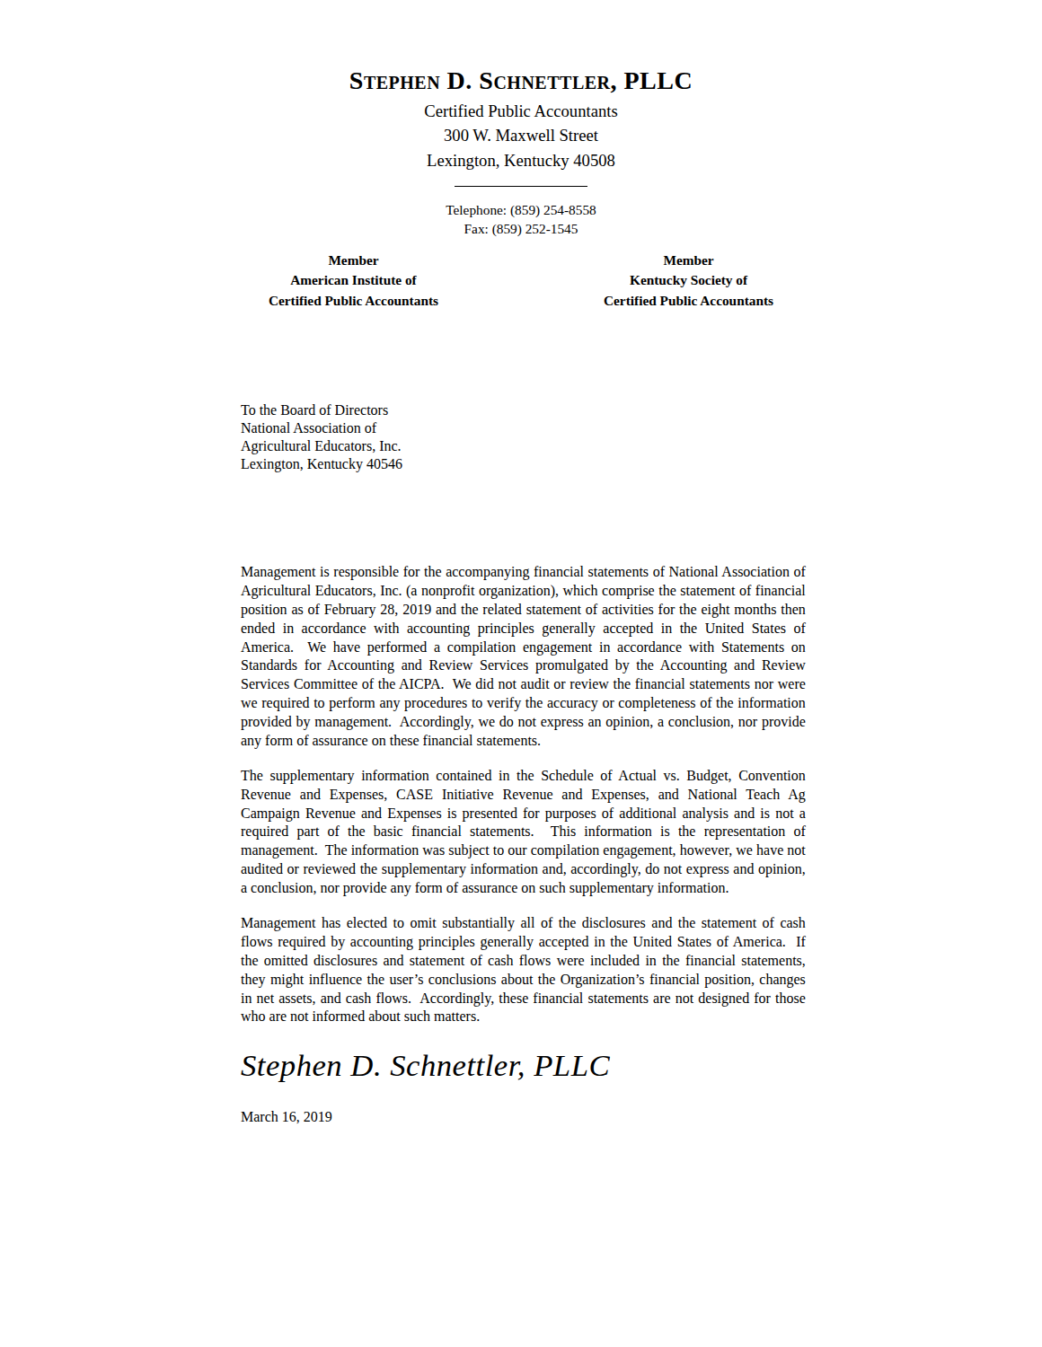Stephen D. Schnettler, PLLC
Certified Public Accountants
300 W. Maxwell Street
Lexington, Kentucky 40508
Telephone: (859) 254-8558
Fax: (859) 252-1545
| Member | | Member |
| American Institute of | | Kentucky Society of |
| Certified Public Accountants | | Certified Public Accountants |
To the Board of Directors
National Association of
Agricultural Educators, Inc.
Lexington, Kentucky 40546
Management is responsible for the accompanying financial statements of National Association of Agricultural Educators, Inc. (a nonprofit organization), which comprise the statement of financial position as of February 28, 2019 and the related statement of activities for the eight months then ended in accordance with accounting principles generally accepted in the United States of America. We have performed a compilation engagement in accordance with Statements on Standards for Accounting and Review Services promulgated by the Accounting and Review Services Committee of the AICPA. We did not audit or review the financial statements nor were we required to perform any procedures to verify the accuracy or completeness of the information provided by management. Accordingly, we do not express an opinion, a conclusion, nor provide any form of assurance on these financial statements.
The supplementary information contained in the Schedule of Actual vs. Budget, Convention Revenue and Expenses, CASE Initiative Revenue and Expenses, and National Teach Ag Campaign Revenue and Expenses is presented for purposes of additional analysis and is not a required part of the basic financial statements. This information is the representation of management. The information was subject to our compilation engagement, however, we have not audited or reviewed the supplementary information and, accordingly, do not express and opinion, a conclusion, nor provide any form of assurance on such supplementary information.
Management has elected to omit substantially all of the disclosures and the statement of cash flows required by accounting principles generally accepted in the United States of America. If the omitted disclosures and statement of cash flows were included in the financial statements, they might influence the user’s conclusions about the Organization’s financial position, changes in net assets, and cash flows. Accordingly, these financial statements are not designed for those who are not informed about such matters.
Stephen D. Schnettler, PLLC
March 16, 2019